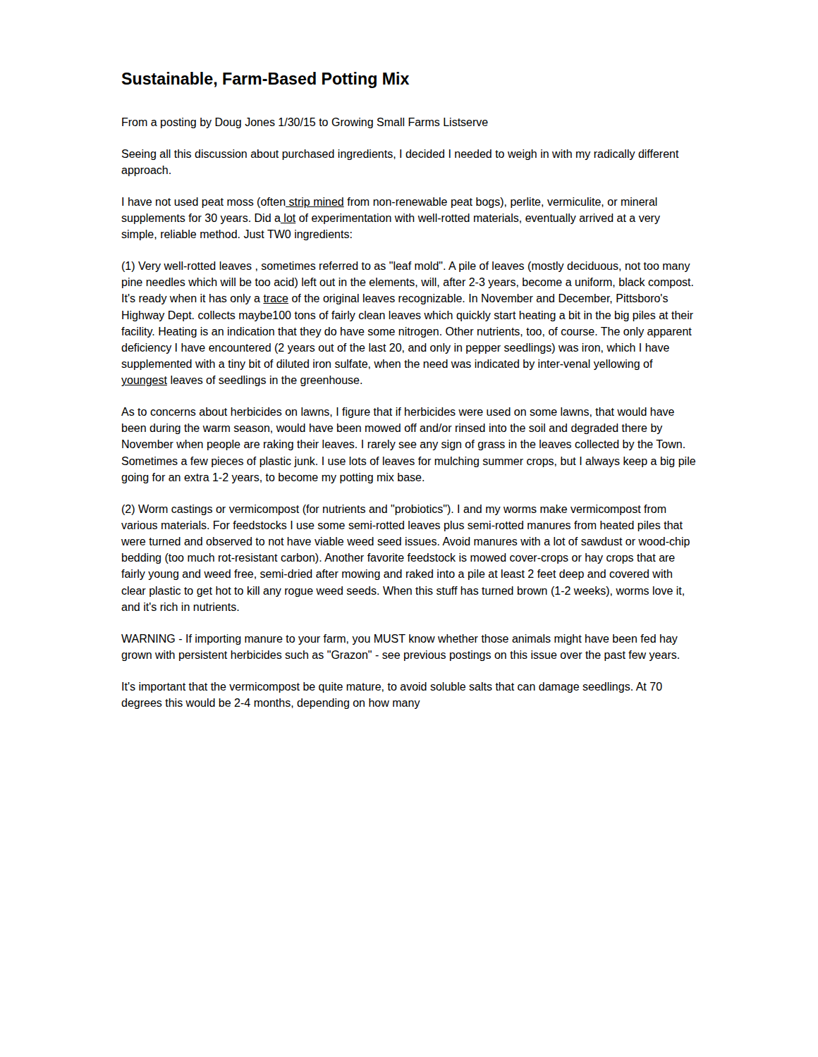Sustainable, Farm-Based Potting Mix
From a posting by Doug Jones 1/30/15 to Growing Small Farms Listserve
Seeing all this discussion about purchased ingredients, I decided I needed to weigh in with my radically different approach.
I have not used peat moss (often strip mined from non-renewable peat bogs), perlite, vermiculite, or mineral supplements for 30 years. Did a lot of experimentation with well-rotted materials, eventually arrived at a very simple, reliable method. Just TW0 ingredients:
(1) Very well-rotted leaves , sometimes referred to as "leaf mold". A pile of leaves (mostly deciduous, not too many pine needles which will be too acid) left out in the elements, will, after 2-3 years, become a uniform, black compost. It's ready when it has only a trace of the original leaves recognizable. In November and December, Pittsboro's Highway Dept. collects maybe100 tons of fairly clean leaves which quickly start heating a bit in the big piles at their facility. Heating is an indication that they do have some nitrogen. Other nutrients, too, of course. The only apparent deficiency I have encountered (2 years out of the last 20, and only in pepper seedlings) was iron, which I have supplemented with a tiny bit of diluted iron sulfate, when the need was indicated by inter-venal yellowing of youngest leaves of seedlings in the greenhouse.
As to concerns about herbicides on lawns, I figure that if herbicides were used on some lawns, that would have been during the warm season, would have been mowed off and/or rinsed into the soil and degraded there by November when people are raking their leaves. I rarely see any sign of grass in the leaves collected by the Town. Sometimes a few pieces of plastic junk. I use lots of leaves for mulching summer crops, but I always keep a big pile going for an extra 1-2 years, to become my potting mix base.
(2) Worm castings or vermicompost (for nutrients and "probiotics"). I and my worms make vermicompost from various materials. For feedstocks I use some semi-rotted leaves plus semi-rotted manures from heated piles that were turned and observed to not have viable weed seed issues. Avoid manures with a lot of sawdust or wood-chip bedding (too much rot-resistant carbon). Another favorite feedstock is mowed cover-crops or hay crops that are fairly young and weed free, semi-dried after mowing and raked into a pile at least 2 feet deep and covered with clear plastic to get hot to kill any rogue weed seeds. When this stuff has turned brown (1-2 weeks), worms love it, and it's rich in nutrients.
WARNING - If importing manure to your farm, you MUST know whether those animals might have been fed hay grown with persistent herbicides such as "Grazon" - see previous postings on this issue over the past few years.
It's important that the vermicompost be quite mature, to avoid soluble salts that can damage seedlings. At 70 degrees this would be 2-4 months, depending on how many